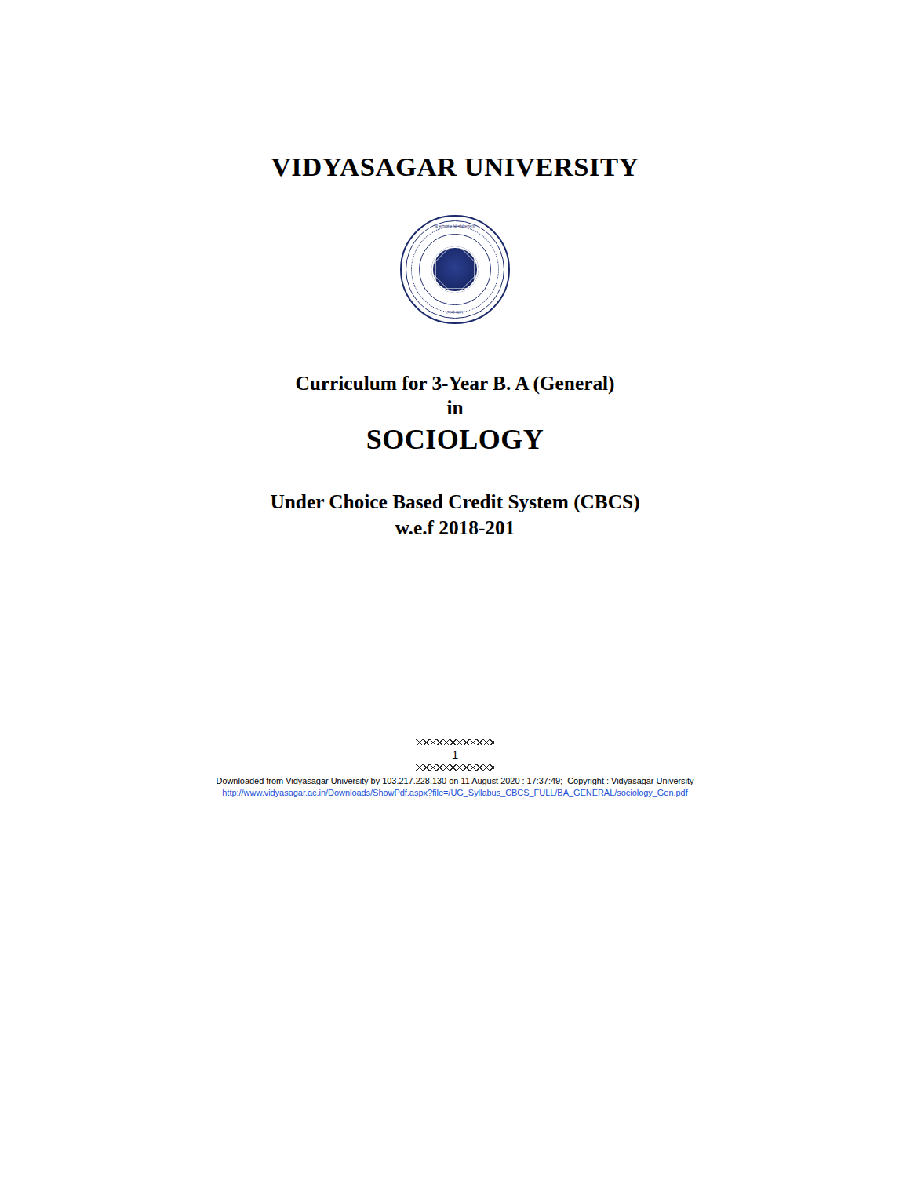VIDYASAGAR UNIVERSITY
বিদ্যাসাগর বিশ্ববিদ্যালয়
সেবা জ্ঞান
Curriculum for 3-Year B. A (General)
in
SOCIOLOGY
Under Choice Based Credit System (CBCS)
w.e.f 2018-201
1
Downloaded from Vidyasagar University by 103.217.228.130 on 11 August 2020 : 17:37:49; Copyright : Vidyasagar University
http://www.vidyasagar.ac.in/Downloads/ShowPdf.aspx?file=/UG_Syllabus_CBCS_FULL/BA_GENERAL/sociology_Gen.pdf